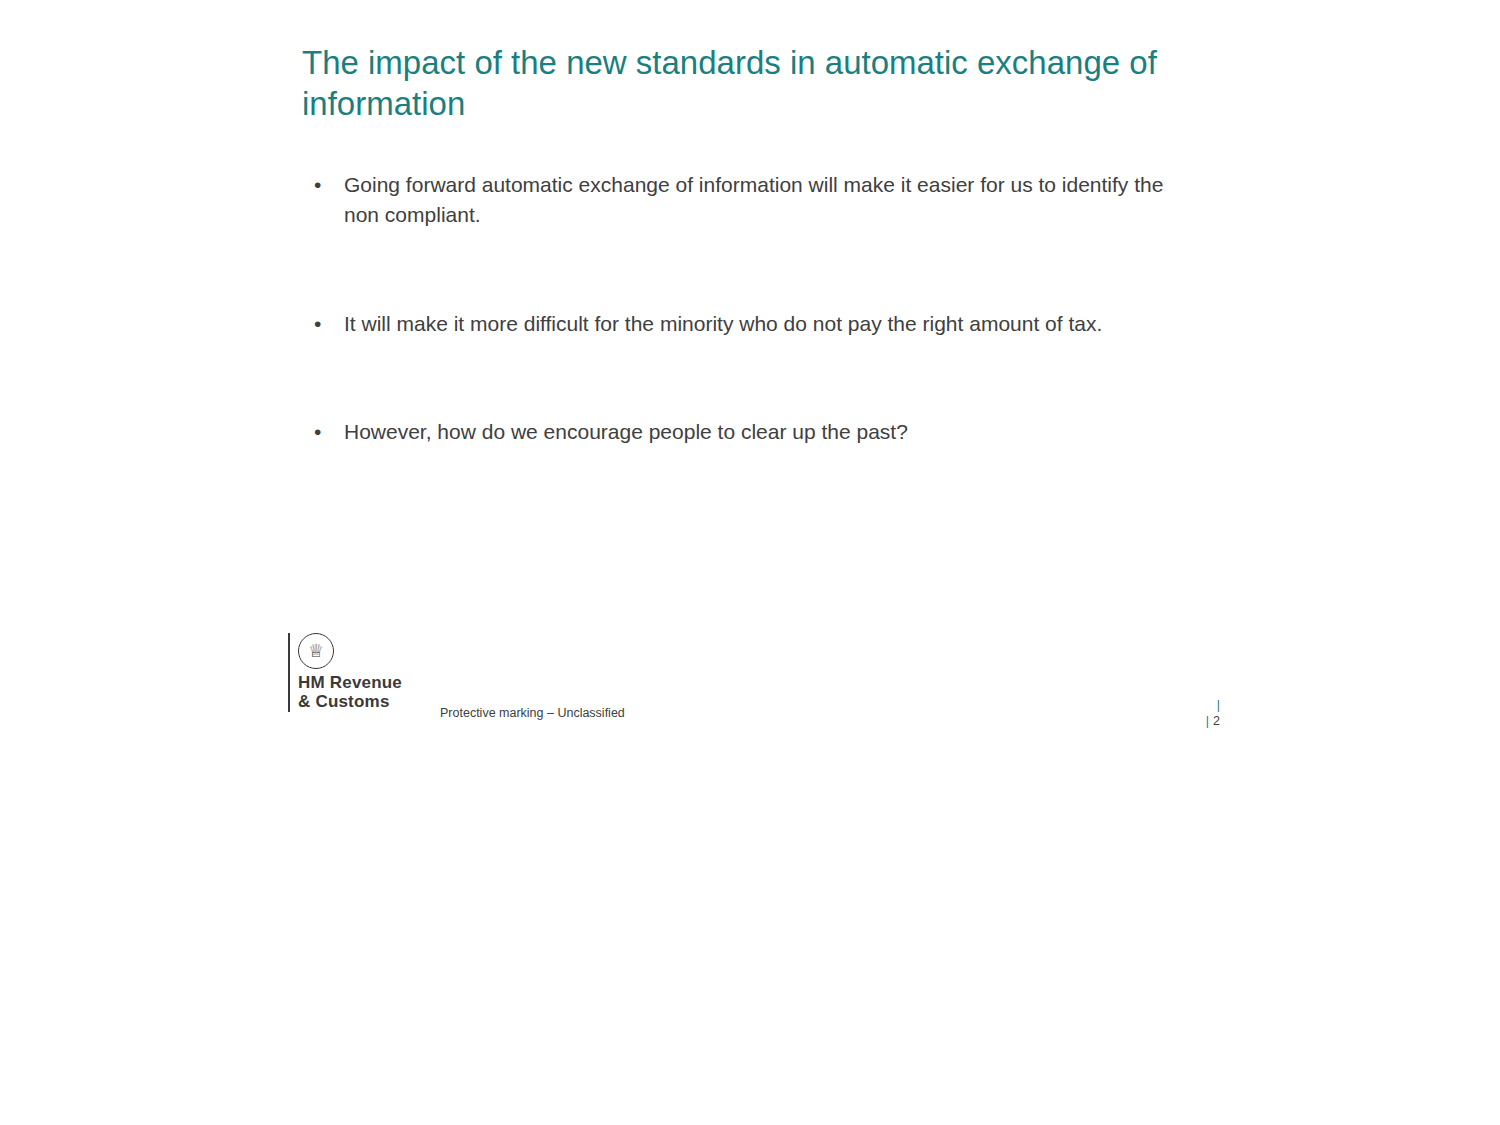The impact of the new standards in automatic exchange of information
Going forward automatic exchange of information will make it easier for us to identify the non compliant.
It will make it more difficult for the minority who do not pay the right amount of tax.
However, how do we encourage people to clear up the past?
HM Revenue
& Customs
Protective marking – Unclassified
| |2